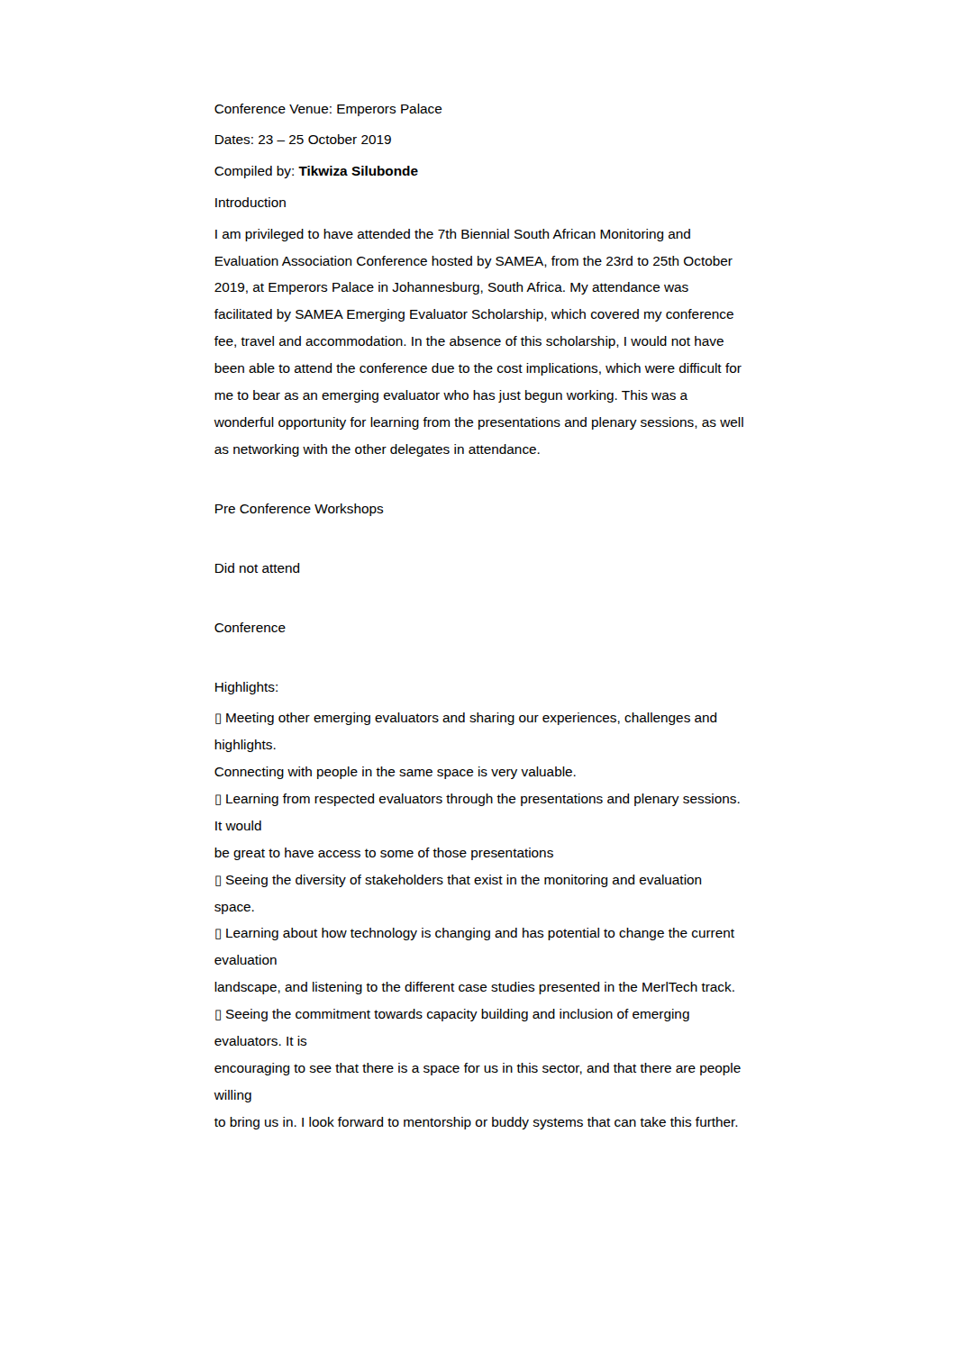Conference Venue: Emperors Palace
Dates: 23 – 25 October 2019
Compiled by: Tikwiza Silubonde
Introduction
I am privileged to have attended the 7th Biennial South African Monitoring and Evaluation Association Conference hosted by SAMEA, from the 23rd to 25th October 2019, at Emperors Palace in Johannesburg, South Africa. My attendance was facilitated by SAMEA Emerging Evaluator Scholarship, which covered my conference fee, travel and accommodation. In the absence of this scholarship, I would not have been able to attend the conference due to the cost implications, which were difficult for me to bear as an emerging evaluator who has just begun working. This was a wonderful opportunity for learning from the presentations and plenary sessions, as well as networking with the other delegates in attendance.
Pre Conference Workshops
Did not attend
Conference
Highlights:
▯ Meeting other emerging evaluators and sharing our experiences, challenges and highlights.
Connecting with people in the same space is very valuable.
▯ Learning from respected evaluators through the presentations and plenary sessions. It would
be great to have access to some of those presentations
▯ Seeing the diversity of stakeholders that exist in the monitoring and evaluation space.
▯ Learning about how technology is changing and has potential to change the current evaluation
landscape, and listening to the different case studies presented in the MerlTech track.
▯ Seeing the commitment towards capacity building and inclusion of emerging evaluators. It is
encouraging to see that there is a space for us in this sector, and that there are people willing
to bring us in. I look forward to mentorship or buddy systems that can take this further.